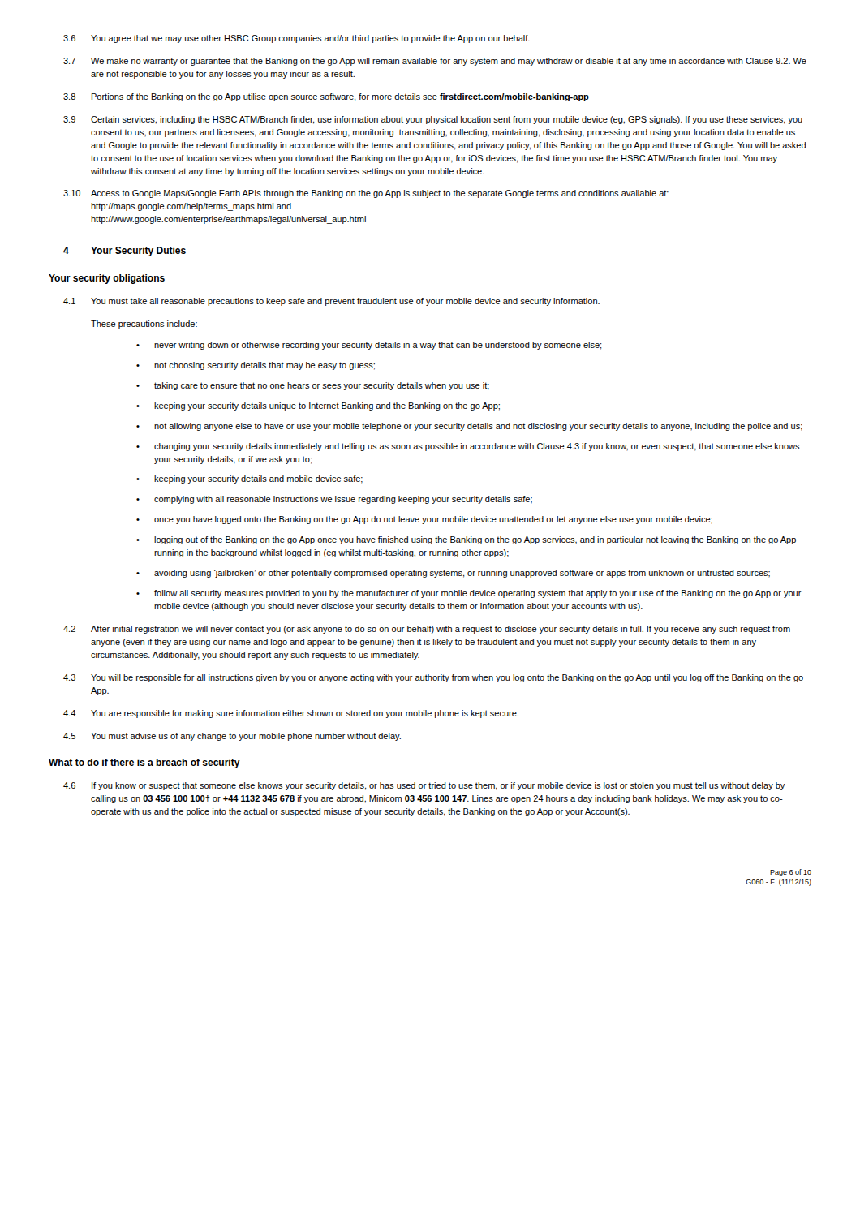3.6
You agree that we may use other HSBC Group companies and/or third parties to provide the App on our behalf.
3.7
We make no warranty or guarantee that the Banking on the go App will remain available for any system and may withdraw or disable it at any time in accordance with Clause 9.2. We are not responsible to you for any losses you may incur as a result.
3.8
Portions of the Banking on the go App utilise open source software, for more details see firstdirect.com/mobile-banking-app
3.9
Certain services, including the HSBC ATM/Branch finder, use information about your physical location sent from your mobile device (eg, GPS signals). If you use these services, you consent to us, our partners and licensees, and Google accessing, monitoring transmitting, collecting, maintaining, disclosing, processing and using your location data to enable us and Google to provide the relevant functionality in accordance with the terms and conditions, and privacy policy, of this Banking on the go App and those of Google. You will be asked to consent to the use of location services when you download the Banking on the go App or, for iOS devices, the first time you use the HSBC ATM/Branch finder tool. You may withdraw this consent at any time by turning off the location services settings on your mobile device.
3.10
Access to Google Maps/Google Earth APIs through the Banking on the go App is subject to the separate Google terms and conditions available at:
http://maps.google.com/help/terms_maps.html and
http://www.google.com/enterprise/earthmaps/legal/universal_aup.html
4 Your Security Duties
Your security obligations
4.1
You must take all reasonable precautions to keep safe and prevent fraudulent use of your mobile device and security information.
These precautions include:
never writing down or otherwise recording your security details in a way that can be understood by someone else;
not choosing security details that may be easy to guess;
taking care to ensure that no one hears or sees your security details when you use it;
keeping your security details unique to Internet Banking and the Banking on the go App;
not allowing anyone else to have or use your mobile telephone or your security details and not disclosing your security details to anyone, including the police and us;
changing your security details immediately and telling us as soon as possible in accordance with Clause 4.3 if you know, or even suspect, that someone else knows your security details, or if we ask you to;
keeping your security details and mobile device safe;
complying with all reasonable instructions we issue regarding keeping your security details safe;
once you have logged onto the Banking on the go App do not leave your mobile device unattended or let anyone else use your mobile device;
logging out of the Banking on the go App once you have finished using the Banking on the go App services, and in particular not leaving the Banking on the go App running in the background whilst logged in (eg whilst multi-tasking, or running other apps);
avoiding using ‘jailbroken’ or other potentially compromised operating systems, or running unapproved software or apps from unknown or untrusted sources;
follow all security measures provided to you by the manufacturer of your mobile device operating system that apply to your use of the Banking on the go App or your mobile device (although you should never disclose your security details to them or information about your accounts with us).
4.2
After initial registration we will never contact you (or ask anyone to do so on our behalf) with a request to disclose your security details in full. If you receive any such request from anyone (even if they are using our name and logo and appear to be genuine) then it is likely to be fraudulent and you must not supply your security details to them in any circumstances. Additionally, you should report any such requests to us immediately.
4.3
You will be responsible for all instructions given by you or anyone acting with your authority from when you log onto the Banking on the go App until you log off the Banking on the go App.
4.4
You are responsible for making sure information either shown or stored on your mobile phone is kept secure.
4.5
You must advise us of any change to your mobile phone number without delay.
What to do if there is a breach of security
4.6
If you know or suspect that someone else knows your security details, or has used or tried to use them, or if your mobile device is lost or stolen you must tell us without delay by calling us on 03 456 100 100† or +44 1132 345 678 if you are abroad, Minicom 03 456 100 147. Lines are open 24 hours a day including bank holidays. We may ask you to co-operate with us and the police into the actual or suspected misuse of your security details, the Banking on the go App or your Account(s).
Page 6 of 10
G060 - F (11/12/15)